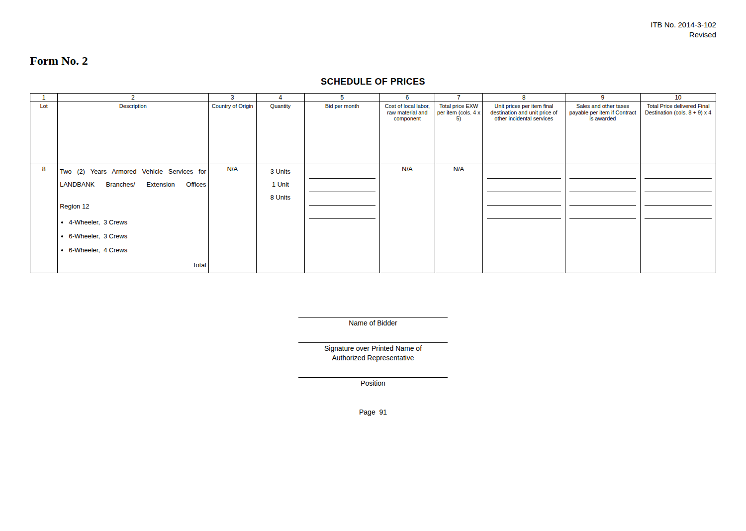ITB No. 2014-3-102
Revised
Form No. 2
SCHEDULE OF PRICES
| 1 | 2 | 3 | 4 | 5 | 6 | 7 | 8 | 9 | 10 |
| --- | --- | --- | --- | --- | --- | --- | --- | --- | --- |
| Lot | Description | Country of Origin | Quantity | Bid per month | Cost of local labor, raw material and component | Total price EXW per item (cols. 4 x 5) | Unit prices per item final destination and unit price of other incidental services | Sales and other taxes payable per item if Contract is awarded | Total Price delivered Final Destination (cols. 8 + 9) x 4 |
| 8 | Two (2) Years Armored Vehicle Services for LANDBANK Branches/ Extension Offices Region 12 4-Wheeler, 3 Crews 6-Wheeler, 3 Crews 6-Wheeler, 4 Crews Total | N/A | 3 Units 1 Unit 8 Units | | N/A | N/A | | | |
Name of Bidder
Signature over Printed Name of
Authorized Representative
Position
Page 91